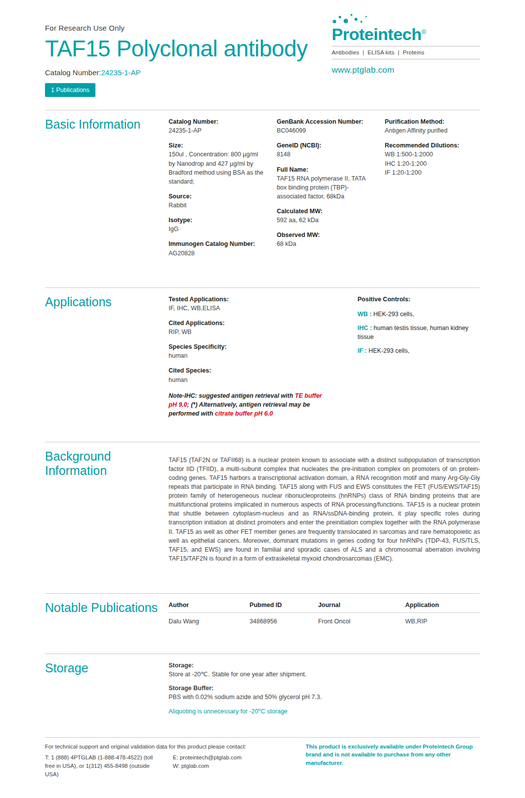For Research Use Only
TAF15 Polyclonal antibody
Catalog Number:24235-1-AP
1 Publications
Proteintech®
Antibodies | ELISA kits | Proteins
www.ptglab.com
Basic Information
Catalog Number:
24235-1-AP
Size:
150ul , Concentration: 800 µg/ml by Nanodrop and 427 µg/ml by Bradford method using BSA as the standard;
Source:
Rabbit
Isotype:
IgG
Immunogen Catalog Number:
AG20828
GenBank Accession Number:
BC046099
GeneID (NCBI):
8148
Full Name:
TAF15 RNA polymerase II, TATA box binding protein (TBP)-associated factor, 68kDa
Calculated MW:
592 aa, 62 kDa
Observed MW:
68 kDa
Purification Method:
Antigen Affinity purified
Recommended Dilutions:
WB 1:500-1:2000
IHC 1:20-1:200
IF 1:20-1:200
Applications
Tested Applications:
IF, IHC, WB,ELISA
Cited Applications:
RIP, WB
Species Specificity:
human
Cited Species:
human
Note-IHC: suggested antigen retrieval with TE buffer pH 9.0; (*) Alternatively, antigen retrieval may be performed with citrate buffer pH 6.0
Positive Controls:
WB : HEK-293 cells,
IHC : human testis tissue, human kidney tissue
IF : HEK-293 cells,
Background Information
TAF15 (TAF2N or TAFII68) is a nuclear protein known to associate with a distinct subpopulation of transcription factor IID (TFIID), a multi-subunit complex that nucleates the pre-initiation complex on promoters of on protein-coding genes. TAF15 harbors a transcriptional activation domain, a RNA recognition motif and many Arg-Gly-Gly repeats that participate in RNA binding. TAF15 along with FUS and EWS constitutes the FET (FUS/EWS/TAF15) protein family of heterogeneous nuclear ribonucleoproteins (hnRNPs) class of RNA binding proteins that are multifunctional proteins implicated in numerous aspects of RNA processing/functions. TAF15 is a nuclear protein that shuttle between cytoplasm-nucleus and as RNA/ssDNA-binding protein, it play specific roles during transcription initiation at distinct promoters and enter the preinitiation complex together with the RNA polymerase II. TAF15 as well as other FET member genes are frequently translocated in sarcomas and rare hematopoietic as well as epithelial cancers. Moreover, dominant mutations in genes coding for four hnRNPs (TDP-43, FUS/TLS, TAF15, and EWS) are found in familial and sporadic cases of ALS and a chromosomal aberration involving TAF15/TAF2N is found in a form of extraskeletal myxoid chondrosarcomas (EMC).
Notable Publications
| Author | Pubmed ID | Journal | Application |
| --- | --- | --- | --- |
| Dalu Wang | 34868956 | Front Oncol | WB,RIP |
Storage
Storage:
Store at -20℃. Stable for one year after shipment.
Storage Buffer:
PBS with 0.02% sodium azide and 50% glycerol pH 7.3.
Aliquoting is unnecessary for -20oC storage
For technical support and original validation data for this product please contact:
T: 1 (888) 4PTGLAB (1-888-478-4522) (toll free in USA), or 1(312) 455-8498 (outside USA)
E: proteintech@ptglab.com
W: ptglab.com
This product is exclusively available under Proteintech Group brand and is not available to purchase from any other manufacturer.